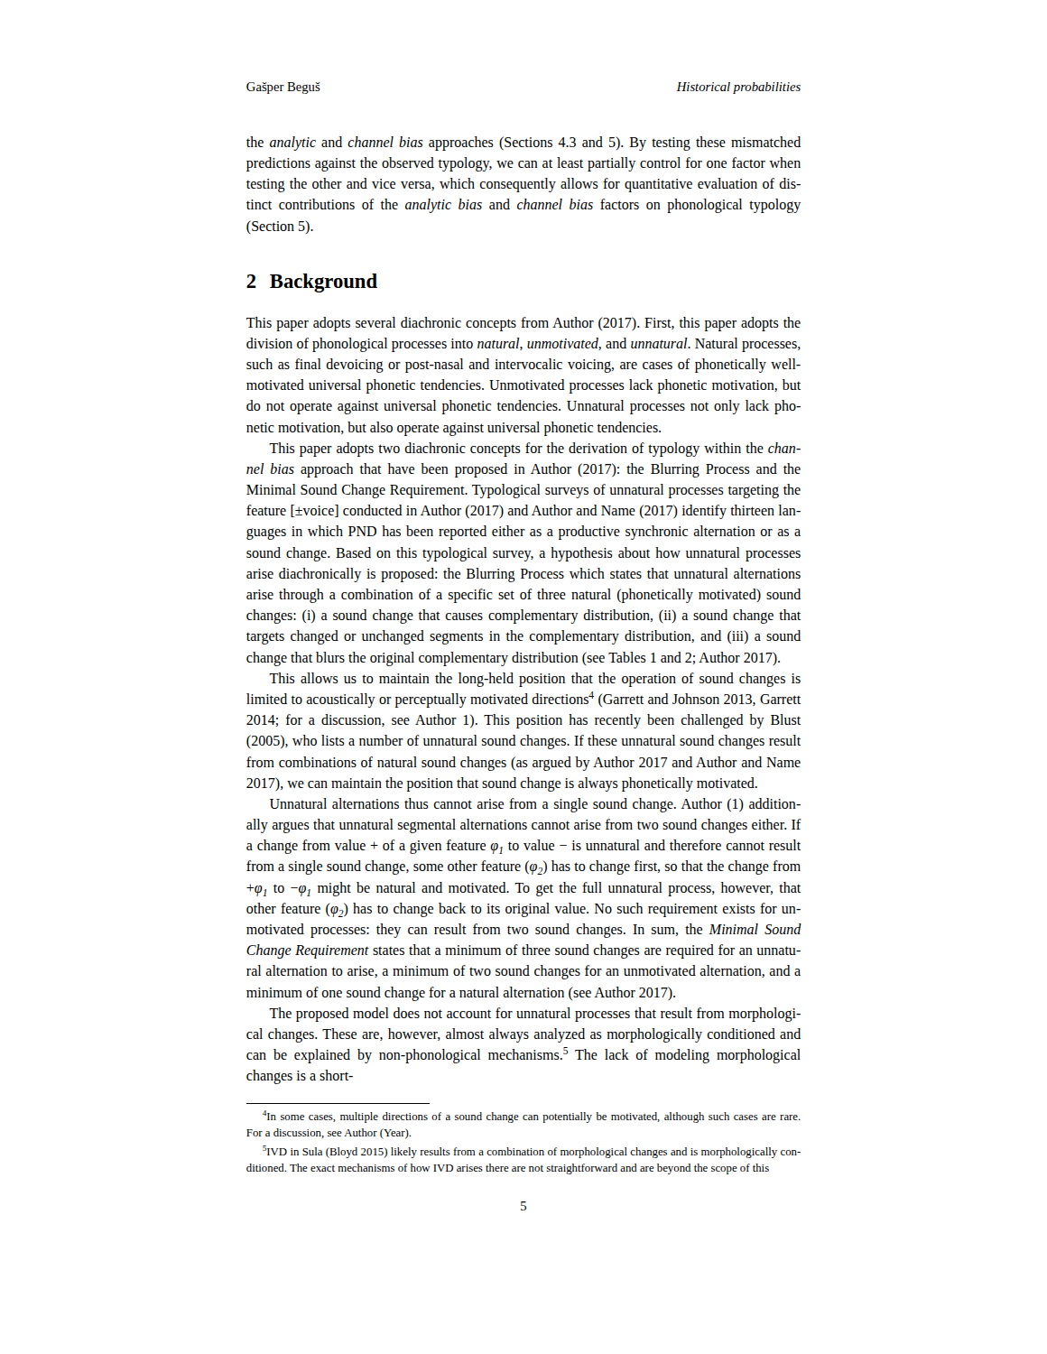Gašper Beguš Historical probabilities
the analytic and channel bias approaches (Sections 4.3 and 5). By testing these mismatched predictions against the observed typology, we can at least partially control for one factor when testing the other and vice versa, which consequently allows for quantitative evaluation of distinct contributions of the analytic bias and channel bias factors on phonological typology (Section 5).
2 Background
This paper adopts several diachronic concepts from Author (2017). First, this paper adopts the division of phonological processes into natural, unmotivated, and unnatural. Natural processes, such as final devoicing or post-nasal and intervocalic voicing, are cases of phonetically well-motivated universal phonetic tendencies. Unmotivated processes lack phonetic motivation, but do not operate against universal phonetic tendencies. Unnatural processes not only lack phonetic motivation, but also operate against universal phonetic tendencies.
This paper adopts two diachronic concepts for the derivation of typology within the channel bias approach that have been proposed in Author (2017): the Blurring Process and the Minimal Sound Change Requirement. Typological surveys of unnatural processes targeting the feature [±voice] conducted in Author (2017) and Author and Name (2017) identify thirteen languages in which PND has been reported either as a productive synchronic alternation or as a sound change. Based on this typological survey, a hypothesis about how unnatural processes arise diachronically is proposed: the Blurring Process which states that unnatural alternations arise through a combination of a specific set of three natural (phonetically motivated) sound changes: (i) a sound change that causes complementary distribution, (ii) a sound change that targets changed or unchanged segments in the complementary distribution, and (iii) a sound change that blurs the original complementary distribution (see Tables 1 and 2; Author 2017).
This allows us to maintain the long-held position that the operation of sound changes is limited to acoustically or perceptually motivated directions4 (Garrett and Johnson 2013, Garrett 2014; for a discussion, see Author 1). This position has recently been challenged by Blust (2005), who lists a number of unnatural sound changes. If these unnatural sound changes result from combinations of natural sound changes (as argued by Author 2017 and Author and Name 2017), we can maintain the position that sound change is always phonetically motivated.
Unnatural alternations thus cannot arise from a single sound change. Author (1) additionally argues that unnatural segmental alternations cannot arise from two sound changes either. If a change from value + of a given feature φ1 to value − is unnatural and therefore cannot result from a single sound change, some other feature (φ2) has to change first, so that the change from +φ1 to −φ1 might be natural and motivated. To get the full unnatural process, however, that other feature (φ2) has to change back to its original value. No such requirement exists for unmotivated processes: they can result from two sound changes. In sum, the Minimal Sound Change Requirement states that a minimum of three sound changes are required for an unnatural alternation to arise, a minimum of two sound changes for an unmotivated alternation, and a minimum of one sound change for a natural alternation (see Author 2017).
The proposed model does not account for unnatural processes that result from morphological changes. These are, however, almost always analyzed as morphologically conditioned and can be explained by non-phonological mechanisms.5 The lack of modeling morphological changes is a short-
4In some cases, multiple directions of a sound change can potentially be motivated, although such cases are rare. For a discussion, see Author (Year).
5IVD in Sula (Bloyd 2015) likely results from a combination of morphological changes and is morphologically conditioned. The exact mechanisms of how IVD arises there are not straightforward and are beyond the scope of this
5